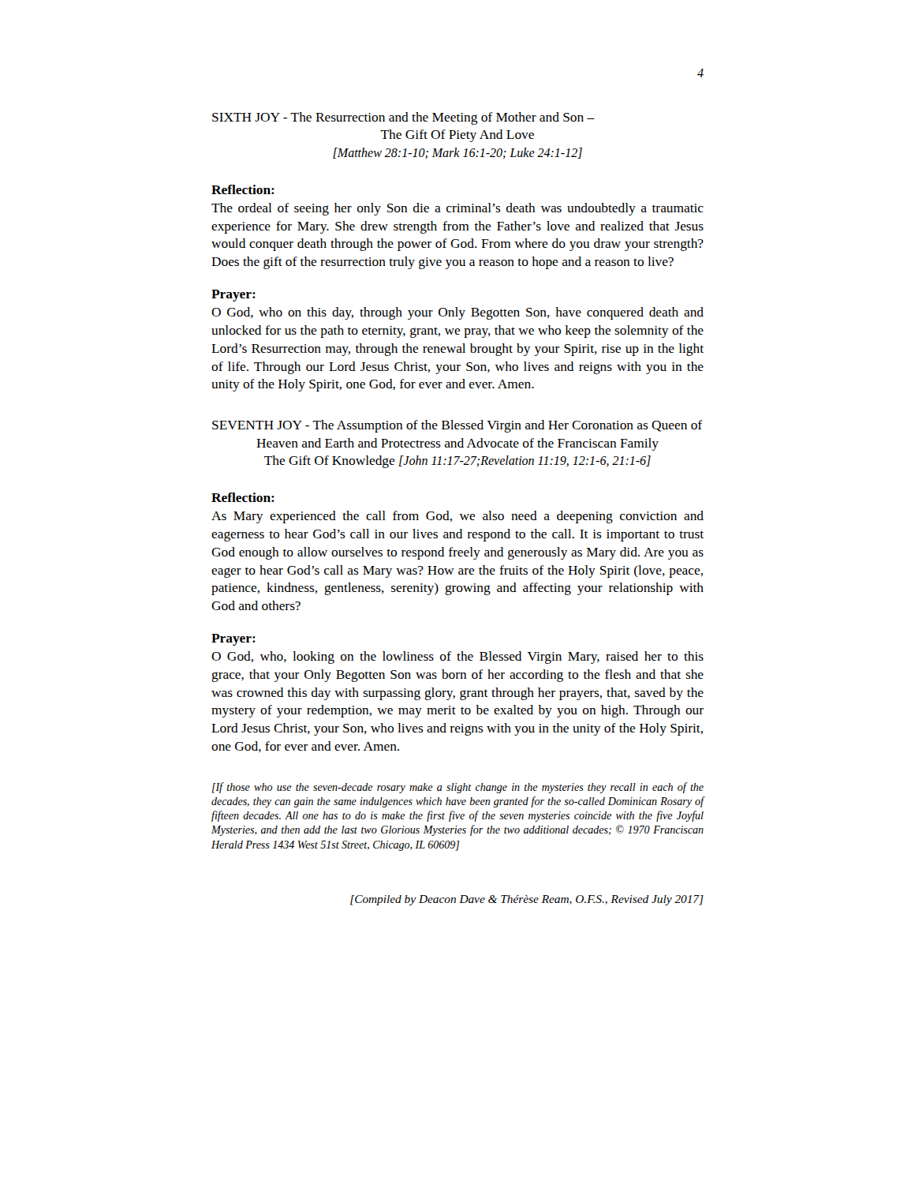4
SIXTH JOY - The Resurrection and the Meeting of Mother and Son –
The Gift Of Piety And Love
[Matthew 28:1-10; Mark 16:1-20; Luke 24:1-12]
Reflection:
The ordeal of seeing her only Son die a criminal’s death was undoubtedly a traumatic experience for Mary. She drew strength from the Father’s love and realized that Jesus would conquer death through the power of God. From where do you draw your strength? Does the gift of the resurrection truly give you a reason to hope and a reason to live?
Prayer:
O God, who on this day, through your Only Begotten Son, have conquered death and unlocked for us the path to eternity, grant, we pray, that we who keep the solemnity of the Lord’s Resurrection may, through the renewal brought by your Spirit, rise up in the light of life. Through our Lord Jesus Christ, your Son, who lives and reigns with you in the unity of the Holy Spirit, one God, for ever and ever. Amen.
SEVENTH JOY - The Assumption of the Blessed Virgin and Her Coronation as Queen of
Heaven and Earth and Protectress and Advocate of the Franciscan Family
The Gift Of Knowledge [John 11:17-27;Revelation 11:19, 12:1-6, 21:1-6]
Reflection:
As Mary experienced the call from God, we also need a deepening conviction and eagerness to hear God’s call in our lives and respond to the call. It is important to trust God enough to allow ourselves to respond freely and generously as Mary did. Are you as eager to hear God’s call as Mary was? How are the fruits of the Holy Spirit (love, peace, patience, kindness, gentleness, serenity) growing and affecting your relationship with God and others?
Prayer:
O God, who, looking on the lowliness of the Blessed Virgin Mary, raised her to this grace, that your Only Begotten Son was born of her according to the flesh and that she was crowned this day with surpassing glory, grant through her prayers, that, saved by the mystery of your redemption, we may merit to be exalted by you on high. Through our Lord Jesus Christ, your Son, who lives and reigns with you in the unity of the Holy Spirit, one God, for ever and ever. Amen.
[If those who use the seven-decade rosary make a slight change in the mysteries they recall in each of the decades, they can gain the same indulgences which have been granted for the so-called Dominican Rosary of fifteen decades. All one has to do is make the first five of the seven mysteries coincide with the five Joyful Mysteries, and then add the last two Glorious Mysteries for the two additional decades; © 1970 Franciscan Herald Press 1434 West 51st Street, Chicago, IL 60609]
[Compiled by Deacon Dave & Thérèse Ream, O.F.S., Revised July 2017]